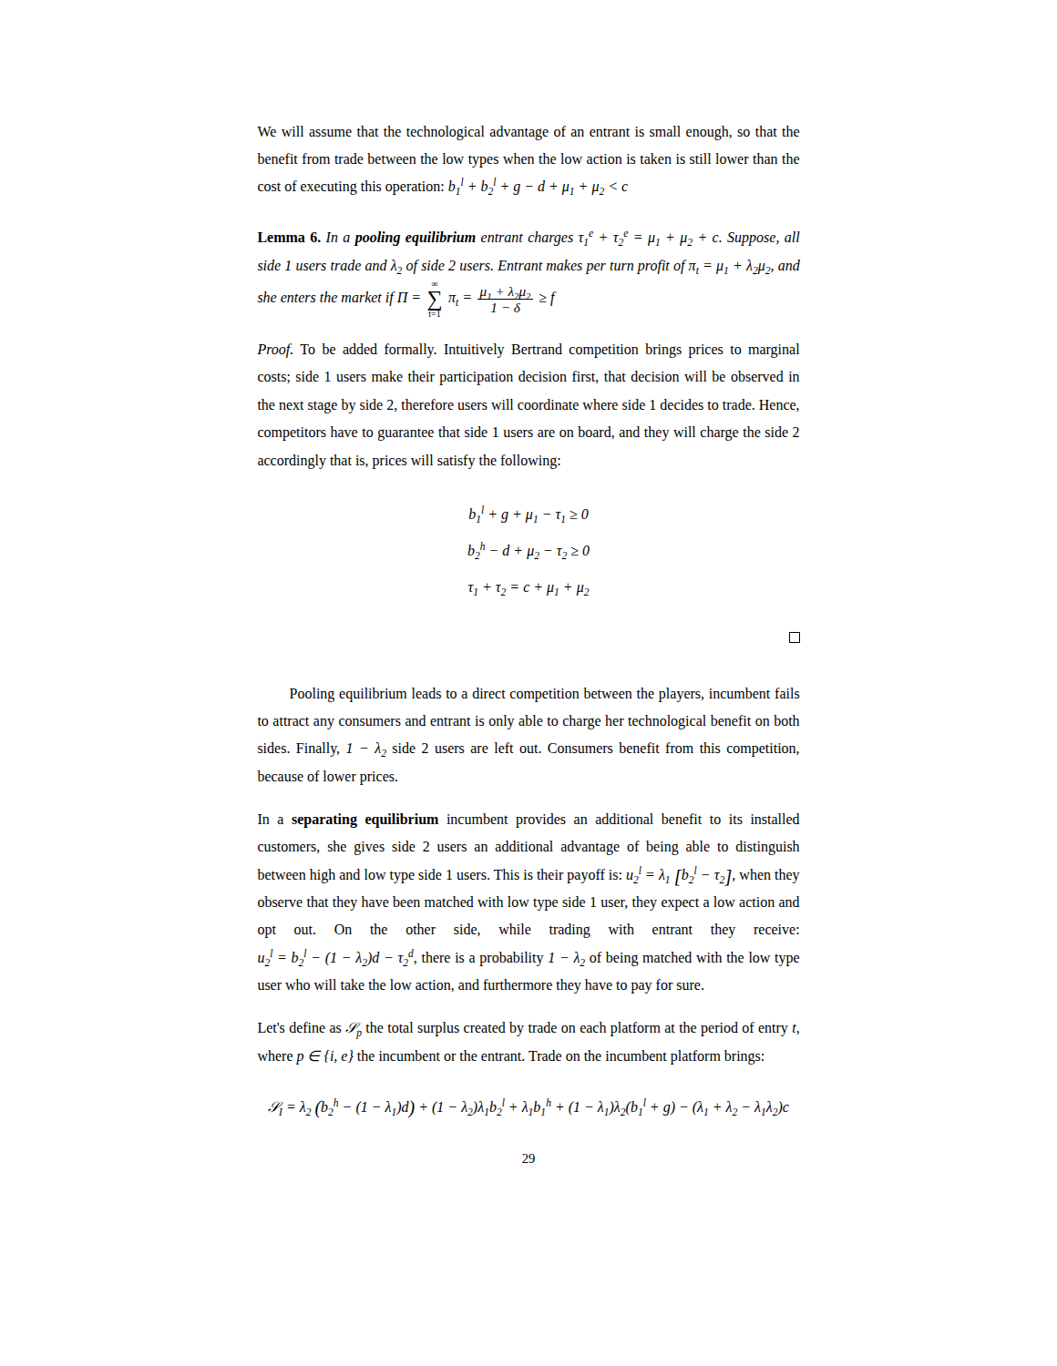We will assume that the technological advantage of an entrant is small enough, so that the benefit from trade between the low types when the low action is taken is still lower than the cost of executing this operation: b1l + b2l + g − d + μ1 + μ2 < c
Lemma 6. In a pooling equilibrium entrant charges τ1e + τ2e = μ1 + μ2 + c. Suppose, all side 1 users trade and λ2 of side 2 users. Entrant makes per turn profit of πt = μ1 + λ2μ2, and she enters the market if Π = ∞∑t=1 πt = μ1 + λ2μ21 − δ ≥ f
Proof. To be added formally. Intuitively Bertrand competition brings prices to marginal costs; side 1 users make their participation decision first, that decision will be observed in the next stage by side 2, therefore users will coordinate where side 1 decides to trade. Hence, competitors have to guarantee that side 1 users are on board, and they will charge the side 2 accordingly that is, prices will satisfy the following:
b1l + g + μ1 − τ1 ≥ 0 b2h − d + μ2 − τ2 ≥ 0 τ1 + τ2 = c + μ1 + μ2
Pooling equilibrium leads to a direct competition between the players, incumbent fails to attract any consumers and entrant is only able to charge her technological benefit on both sides. Finally, 1 − λ2 side 2 users are left out. Consumers benefit from this competition, because of lower prices.
In a separating equilibrium incumbent provides an additional benefit to its installed customers, she gives side 2 users an additional advantage of being able to distinguish between high and low type side 1 users. This is their payoff is: u2l = λ1 [b2l − τ2], when they observe that they have been matched with low type side 1 user, they expect a low action and opt out. On the other side, while trading with entrant they receive: u2l = b2l − (1 − λ2)d − τ2d, there is a probability 1 − λ2 of being matched with the low type user who will take the low action, and furthermore they have to pay for sure.
Let's define as 𝒮p the total surplus created by trade on each platform at the period of entry t, where p ∈ {i, e} the incumbent or the entrant. Trade on the incumbent platform brings:
𝒮I = λ2 (b2h − (1 − λ1)d) + (1 − λ2)λ1b2l + λ1b1h + (1 − λ1)λ2(b1l + g) − (λ1 + λ2 − λ1λ2)c
29